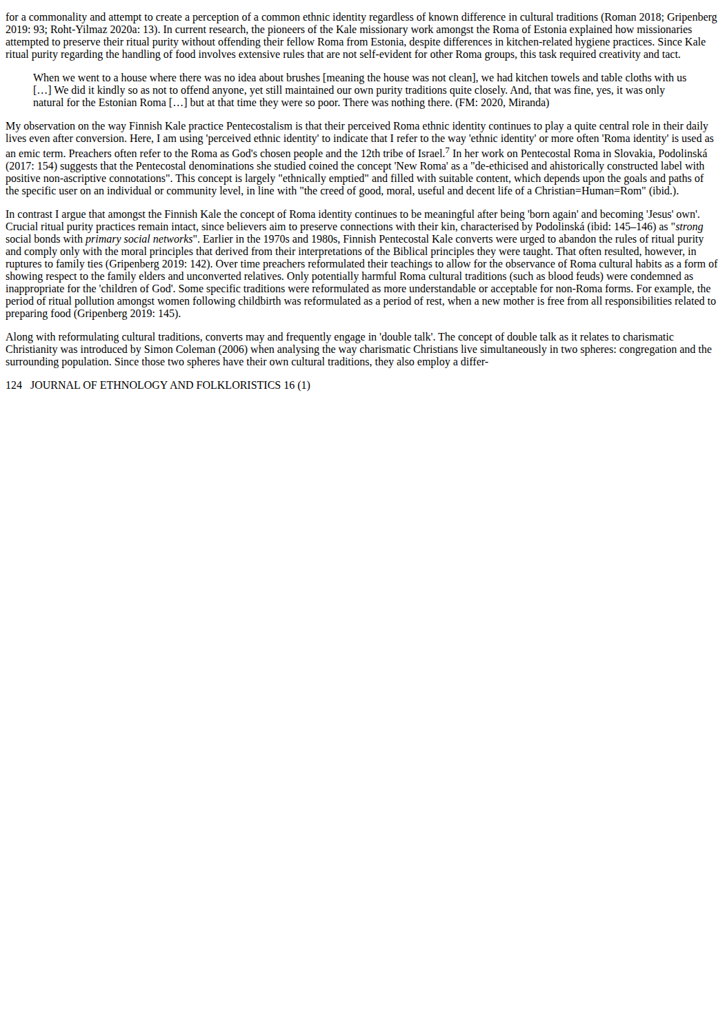for a commonality and attempt to create a perception of a common ethnic identity regardless of known difference in cultural traditions (Roman 2018; Gripenberg 2019: 93; Roht-Yilmaz 2020a: 13). In current research, the pioneers of the Kale missionary work amongst the Roma of Estonia explained how missionaries attempted to preserve their ritual purity without offending their fellow Roma from Estonia, despite differences in kitchen-related hygiene practices. Since Kale ritual purity regarding the handling of food involves extensive rules that are not self-evident for other Roma groups, this task required creativity and tact.
When we went to a house where there was no idea about brushes [meaning the house was not clean], we had kitchen towels and table cloths with us […] We did it kindly so as not to offend anyone, yet still maintained our own purity traditions quite closely. And, that was fine, yes, it was only natural for the Estonian Roma […] but at that time they were so poor. There was nothing there. (FM: 2020, Miranda)
My observation on the way Finnish Kale practice Pentecostalism is that their perceived Roma ethnic identity continues to play a quite central role in their daily lives even after conversion. Here, I am using 'perceived ethnic identity' to indicate that I refer to the way 'ethnic identity' or more often 'Roma identity' is used as an emic term. Preachers often refer to the Roma as God's chosen people and the 12th tribe of Israel.7 In her work on Pentecostal Roma in Slovakia, Podolinská (2017: 154) suggests that the Pentecostal denominations she studied coined the concept 'New Roma' as a "de-ethicised and ahistorically constructed label with positive non-ascriptive connotations". This concept is largely "ethnically emptied" and filled with suitable content, which depends upon the goals and paths of the specific user on an individual or community level, in line with "the creed of good, moral, useful and decent life of a Christian=Human=Rom" (ibid.).
In contrast I argue that amongst the Finnish Kale the concept of Roma identity continues to be meaningful after being 'born again' and becoming 'Jesus' own'. Crucial ritual purity practices remain intact, since believers aim to preserve connections with their kin, characterised by Podolinská (ibid: 145–146) as "strong social bonds with primary social networks". Earlier in the 1970s and 1980s, Finnish Pentecostal Kale converts were urged to abandon the rules of ritual purity and comply only with the moral principles that derived from their interpretations of the Biblical principles they were taught. That often resulted, however, in ruptures to family ties (Gripenberg 2019: 142). Over time preachers reformulated their teachings to allow for the observance of Roma cultural habits as a form of showing respect to the family elders and unconverted relatives. Only potentially harmful Roma cultural traditions (such as blood feuds) were condemned as inappropriate for the 'children of God'. Some specific traditions were reformulated as more understandable or acceptable for non-Roma forms. For example, the period of ritual pollution amongst women following childbirth was reformulated as a period of rest, when a new mother is free from all responsibilities related to preparing food (Gripenberg 2019: 145).
Along with reformulating cultural traditions, converts may and frequently engage in 'double talk'. The concept of double talk as it relates to charismatic Christianity was introduced by Simon Coleman (2006) when analysing the way charismatic Christians live simultaneously in two spheres: congregation and the surrounding population. Since those two spheres have their own cultural traditions, they also employ a differ-
124 JOURNAL OF ETHNOLOGY AND FOLKLORISTICS 16 (1)